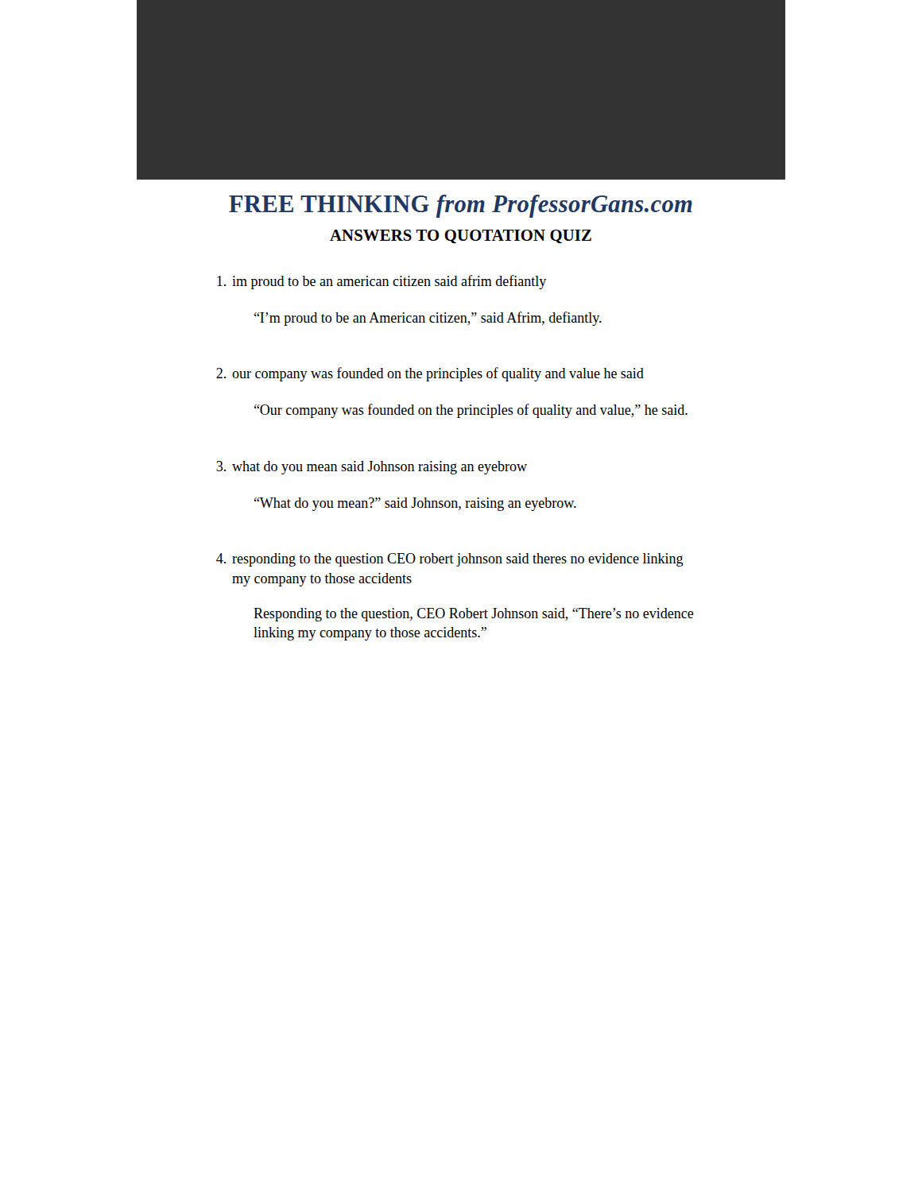FREE THINKING from ProfessorGans.com
ANSWERS TO QUOTATION QUIZ
im proud to be an american citizen said afrim defiantly
“I’m proud to be an American citizen,” said Afrim, defiantly.
our company was founded on the principles of quality and value he said
“Our company was founded on the principles of quality and value,” he said.
what do you mean said Johnson raising an eyebrow
“What do you mean?” said Johnson, raising an eyebrow.
responding to the question CEO robert johnson said theres no evidence linking my company to those accidents
Responding to the question, CEO Robert Johnson said, “There’s no evidence linking my company to those accidents.”